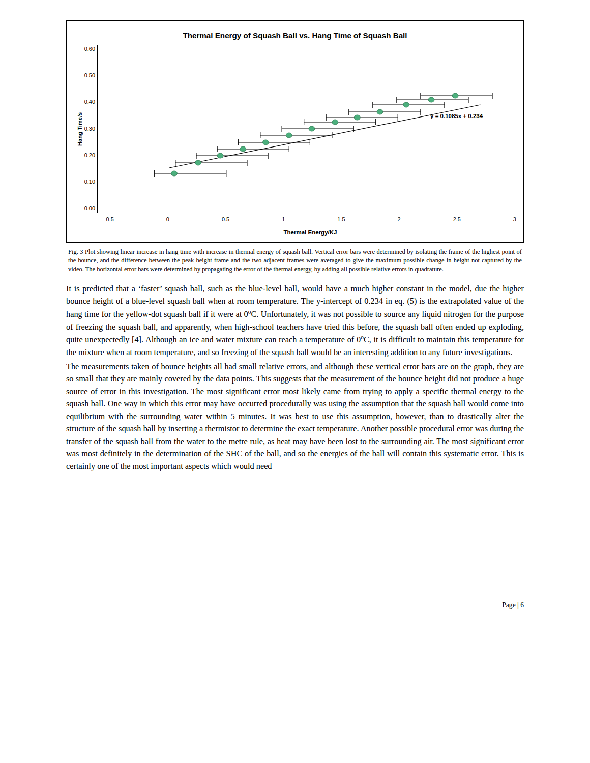Thermal Energy of Squash Ball vs. Hang Time of Squash Ball
Hang Time/s
0.60 0.50 0.40 0.30 0.20 0.10 0.00
y = 0.1085x + 0.234
-0.5 0 0.5 1 1.5 2 2.5 3
Thermal Energy/KJ
Fig. 3 Plot showing linear increase in hang time with increase in thermal energy of squash ball. Vertical error bars were determined by isolating the frame of the highest point of the bounce, and the difference between the peak height frame and the two adjacent frames were averaged to give the maximum possible change in height not captured by the video. The horizontal error bars were determined by propagating the error of the thermal energy, by adding all possible relative errors in quadrature.
It is predicted that a ‘faster’ squash ball, such as the blue-level ball, would have a much higher constant in the model, due the higher bounce height of a blue-level squash ball when at room temperature. The y-intercept of 0.234 in eq. (5) is the extrapolated value of the hang time for the yellow-dot squash ball if it were at 0oC. Unfortunately, it was not possible to source any liquid nitrogen for the purpose of freezing the squash ball, and apparently, when high-school teachers have tried this before, the squash ball often ended up exploding, quite unexpectedly [4]. Although an ice and water mixture can reach a temperature of 0oC, it is difficult to maintain this temperature for the mixture when at room temperature, and so freezing of the squash ball would be an interesting addition to any future investigations.
The measurements taken of bounce heights all had small relative errors, and although these vertical error bars are on the graph, they are so small that they are mainly covered by the data points. This suggests that the measurement of the bounce height did not produce a huge source of error in this investigation. The most significant error most likely came from trying to apply a specific thermal energy to the squash ball. One way in which this error may have occurred procedurally was using the assumption that the squash ball would come into equilibrium with the surrounding water within 5 minutes. It was best to use this assumption, however, than to drastically alter the structure of the squash ball by inserting a thermistor to determine the exact temperature. Another possible procedural error was during the transfer of the squash ball from the water to the metre rule, as heat may have been lost to the surrounding air. The most significant error was most definitely in the determination of the SHC of the ball, and so the energies of the ball will contain this systematic error. This is certainly one of the most important aspects which would need
Page | 6